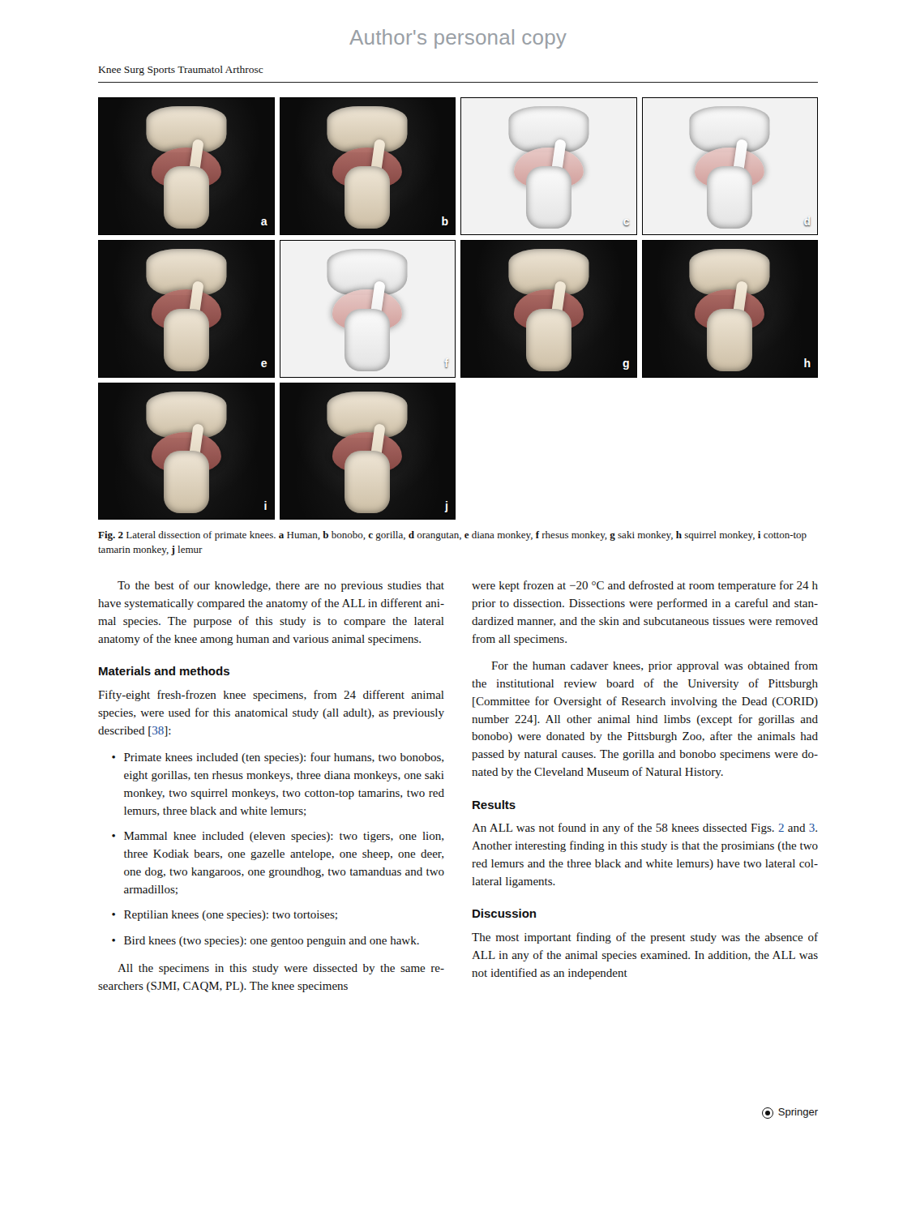Author's personal copy
Knee Surg Sports Traumatol Arthrosc
a
b
c
d
e
f
g
h
i
j
Fig. 2 Lateral dissection of primate knees. a Human, b bonobo, c gorilla, d orangutan, e diana monkey, f rhesus monkey, g saki monkey, h squirrel monkey, i cotton-top tamarin monkey, j lemur
To the best of our knowledge, there are no previous studies that have systematically compared the anatomy of the ALL in different animal species. The purpose of this study is to compare the lateral anatomy of the knee among human and various animal specimens.
Materials and methods
Fifty-eight fresh-frozen knee specimens, from 24 different animal species, were used for this anatomical study (all adult), as previously described [38]:
Primate knees included (ten species): four humans, two bonobos, eight gorillas, ten rhesus monkeys, three diana monkeys, one saki monkey, two squirrel monkeys, two cotton-top tamarins, two red lemurs, three black and white lemurs;
Mammal knee included (eleven species): two tigers, one lion, three Kodiak bears, one gazelle antelope, one sheep, one deer, one dog, two kangaroos, one groundhog, two tamanduas and two armadillos;
Reptilian knees (one species): two tortoises;
Bird knees (two species): one gentoo penguin and one hawk.
All the specimens in this study were dissected by the same researchers (SJMI, CAQM, PL). The knee specimens
were kept frozen at −20 °C and defrosted at room temperature for 24 h prior to dissection. Dissections were performed in a careful and standardized manner, and the skin and subcutaneous tissues were removed from all specimens.
For the human cadaver knees, prior approval was obtained from the institutional review board of the University of Pittsburgh [Committee for Oversight of Research involving the Dead (CORID) number 224]. All other animal hind limbs (except for gorillas and bonobo) were donated by the Pittsburgh Zoo, after the animals had passed by natural causes. The gorilla and bonobo specimens were donated by the Cleveland Museum of Natural History.
Results
An ALL was not found in any of the 58 knees dissected Figs. 2 and 3. Another interesting finding in this study is that the prosimians (the two red lemurs and the three black and white lemurs) have two lateral collateral ligaments.
Discussion
The most important finding of the present study was the absence of ALL in any of the animal species examined. In addition, the ALL was not identified as an independent
Springer